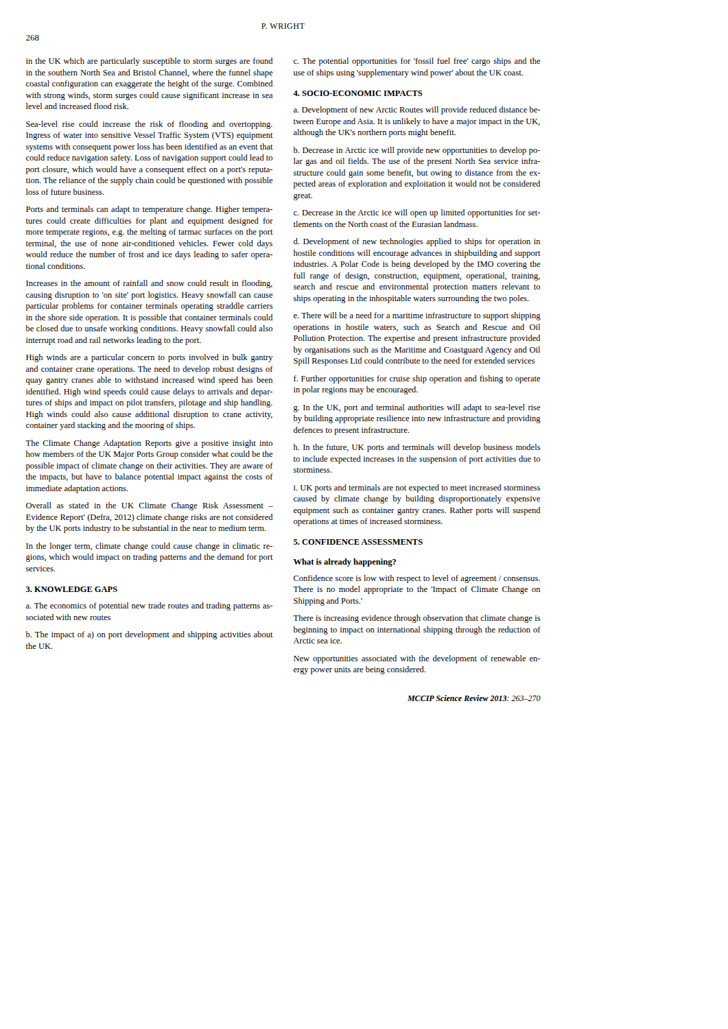268
P. WRIGHT
in the UK which are particularly susceptible to storm surges are found in the southern North Sea and Bristol Channel, where the funnel shape coastal configuration can exaggerate the height of the surge. Combined with strong winds, storm surges could cause significant increase in sea level and increased flood risk.
Sea-level rise could increase the risk of flooding and overtopping. Ingress of water into sensitive Vessel Traffic System (VTS) equipment systems with consequent power loss has been identified as an event that could reduce navigation safety. Loss of navigation support could lead to port closure, which would have a consequent effect on a port's reputation. The reliance of the supply chain could be questioned with possible loss of future business.
Ports and terminals can adapt to temperature change. Higher temperatures could create difficulties for plant and equipment designed for more temperate regions, e.g. the melting of tarmac surfaces on the port terminal, the use of none air-conditioned vehicles. Fewer cold days would reduce the number of frost and ice days leading to safer operational conditions.
Increases in the amount of rainfall and snow could result in flooding, causing disruption to 'on site' port logistics. Heavy snowfall can cause particular problems for container terminals operating straddle carriers in the shore side operation. It is possible that container terminals could be closed due to unsafe working conditions. Heavy snowfall could also interrupt road and rail networks leading to the port.
High winds are a particular concern to ports involved in bulk gantry and container crane operations. The need to develop robust designs of quay gantry cranes able to withstand increased wind speed has been identified. High wind speeds could cause delays to arrivals and departures of ships and impact on pilot transfers, pilotage and ship handling. High winds could also cause additional disruption to crane activity, container yard stacking and the mooring of ships.
The Climate Change Adaptation Reports give a positive insight into how members of the UK Major Ports Group consider what could be the possible impact of climate change on their activities. They are aware of the impacts, but have to balance potential impact against the costs of immediate adaptation actions.
Overall as stated in the UK Climate Change Risk Assessment – Evidence Report' (Defra, 2012) climate change risks are not considered by the UK ports industry to be substantial in the near to medium term.
In the longer term, climate change could cause change in climatic regions, which would impact on trading patterns and the demand for port services.
3. Knowledge Gaps
a. The economics of potential new trade routes and trading patterns associated with new routes
b. The impact of a) on port development and shipping activities about the UK.
c. The potential opportunities for 'fossil fuel free' cargo ships and the use of ships using 'supplementary wind power' about the UK coast.
4. Socio-Economic Impacts
a. Development of new Arctic Routes will provide reduced distance between Europe and Asia. It is unlikely to have a major impact in the UK, although the UK's northern ports might benefit.
b. Decrease in Arctic ice will provide new opportunities to develop polar gas and oil fields. The use of the present North Sea service infrastructure could gain some benefit, but owing to distance from the expected areas of exploration and exploitation it would not be considered great.
c. Decrease in the Arctic ice will open up limited opportunities for settlements on the North coast of the Eurasian landmass.
d. Development of new technologies applied to ships for operation in hostile conditions will encourage advances in shipbuilding and support industries. A Polar Code is being developed by the IMO covering the full range of design, construction, equipment, operational, training, search and rescue and environmental protection matters relevant to ships operating in the inhospitable waters surrounding the two poles.
e. There will be a need for a maritime infrastructure to support shipping operations in hostile waters, such as Search and Rescue and Oil Pollution Protection. The expertise and present infrastructure provided by organisations such as the Maritime and Coastguard Agency and Oil Spill Responses Ltd could contribute to the need for extended services
f. Further opportunities for cruise ship operation and fishing to operate in polar regions may be encouraged.
g. In the UK, port and terminal authorities will adapt to sea-level rise by building appropriate resilience into new infrastructure and providing defences to present infrastructure.
h. In the future, UK ports and terminals will develop business models to include expected increases in the suspension of port activities due to storminess.
i. UK ports and terminals are not expected to meet increased storminess caused by climate change by building disproportionately expensive equipment such as container gantry cranes. Rather ports will suspend operations at times of increased storminess.
5. Confidence Assessments
What is already happening?
Confidence score is low with respect to level of agreement / consensus. There is no model appropriate to the 'Impact of Climate Change on Shipping and Ports.'
There is increasing evidence through observation that climate change is beginning to impact on international shipping through the reduction of Arctic sea ice.
New opportunities associated with the development of renewable energy power units are being considered.
MCCIP Science Review 2013: 263–270